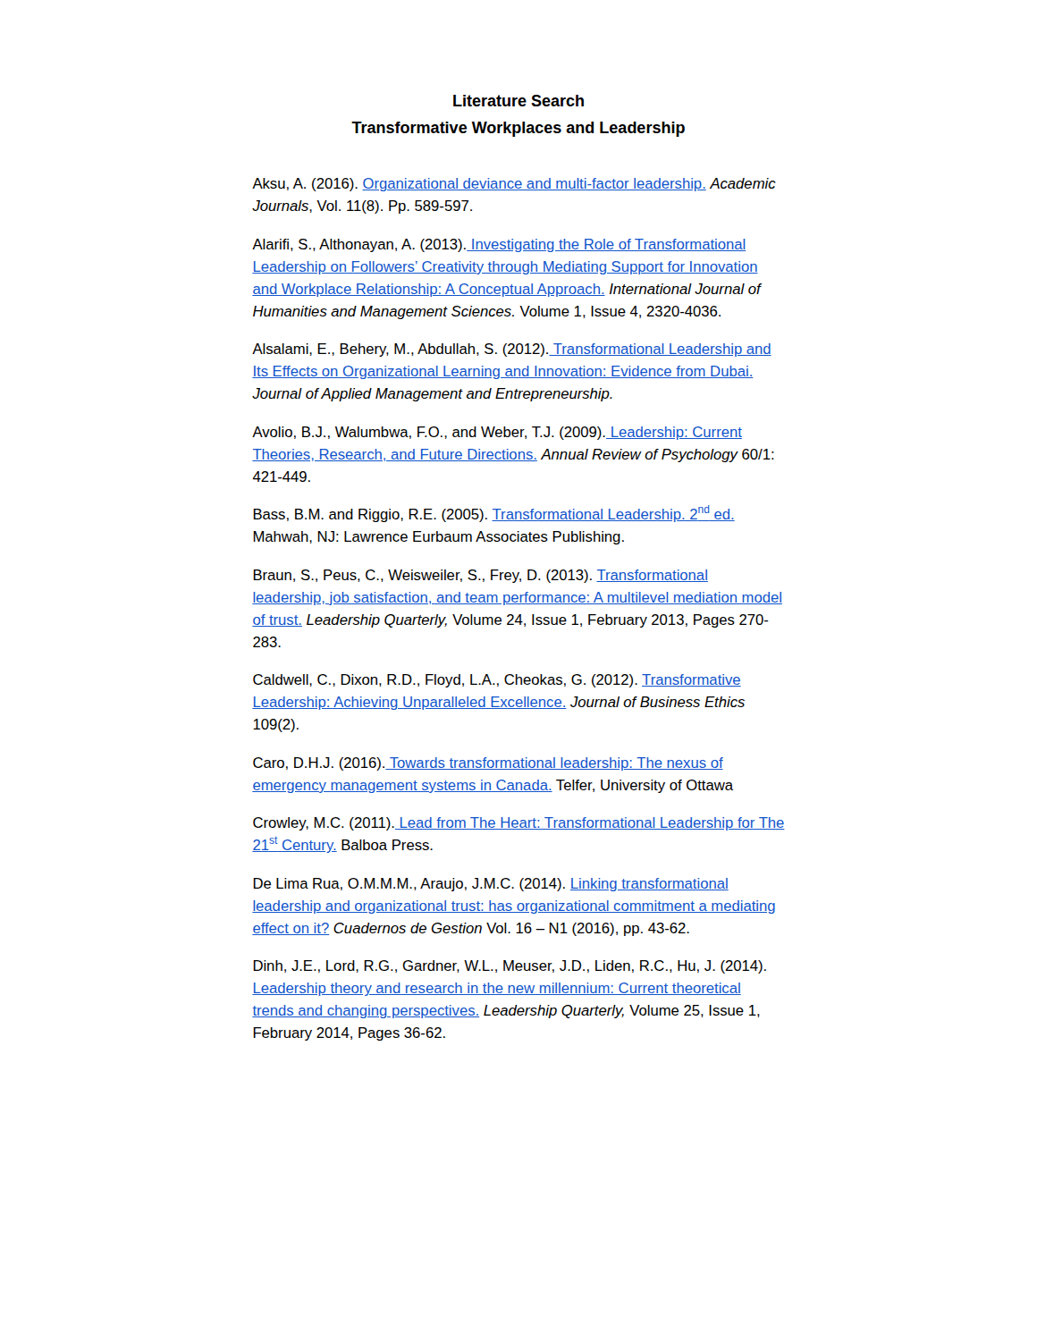Literature Search
Transformative Workplaces and Leadership
Aksu, A. (2016). Organizational deviance and multi-factor leadership. Academic Journals, Vol. 11(8). Pp. 589-597.
Alarifi, S., Althonayan, A. (2013). Investigating the Role of Transformational Leadership on Followers’ Creativity through Mediating Support for Innovation and Workplace Relationship: A Conceptual Approach. International Journal of Humanities and Management Sciences. Volume 1, Issue 4, 2320-4036.
Alsalami, E., Behery, M., Abdullah, S. (2012). Transformational Leadership and Its Effects on Organizational Learning and Innovation: Evidence from Dubai. Journal of Applied Management and Entrepreneurship.
Avolio, B.J., Walumbwa, F.O., and Weber, T.J. (2009). Leadership: Current Theories, Research, and Future Directions. Annual Review of Psychology 60/1: 421-449.
Bass, B.M. and Riggio, R.E. (2005). Transformational Leadership. 2nd ed. Mahwah, NJ: Lawrence Eurbaum Associates Publishing.
Braun, S., Peus, C., Weisweiler, S., Frey, D. (2013). Transformational leadership, job satisfaction, and team performance: A multilevel mediation model of trust. Leadership Quarterly, Volume 24, Issue 1, February 2013, Pages 270-283.
Caldwell, C., Dixon, R.D., Floyd, L.A., Cheokas, G. (2012). Transformative Leadership: Achieving Unparalleled Excellence. Journal of Business Ethics 109(2).
Caro, D.H.J. (2016). Towards transformational leadership: The nexus of emergency management systems in Canada. Telfer, University of Ottawa
Crowley, M.C. (2011). Lead from The Heart: Transformational Leadership for The 21st Century. Balboa Press.
De Lima Rua, O.M.M.M., Araujo, J.M.C. (2014). Linking transformational leadership and organizational trust: has organizational commitment a mediating effect on it? Cuadernos de Gestion Vol. 16 – N1 (2016), pp. 43-62.
Dinh, J.E., Lord, R.G., Gardner, W.L., Meuser, J.D., Liden, R.C., Hu, J. (2014). Leadership theory and research in the new millennium: Current theoretical trends and changing perspectives. Leadership Quarterly, Volume 25, Issue 1, February 2014, Pages 36-62.